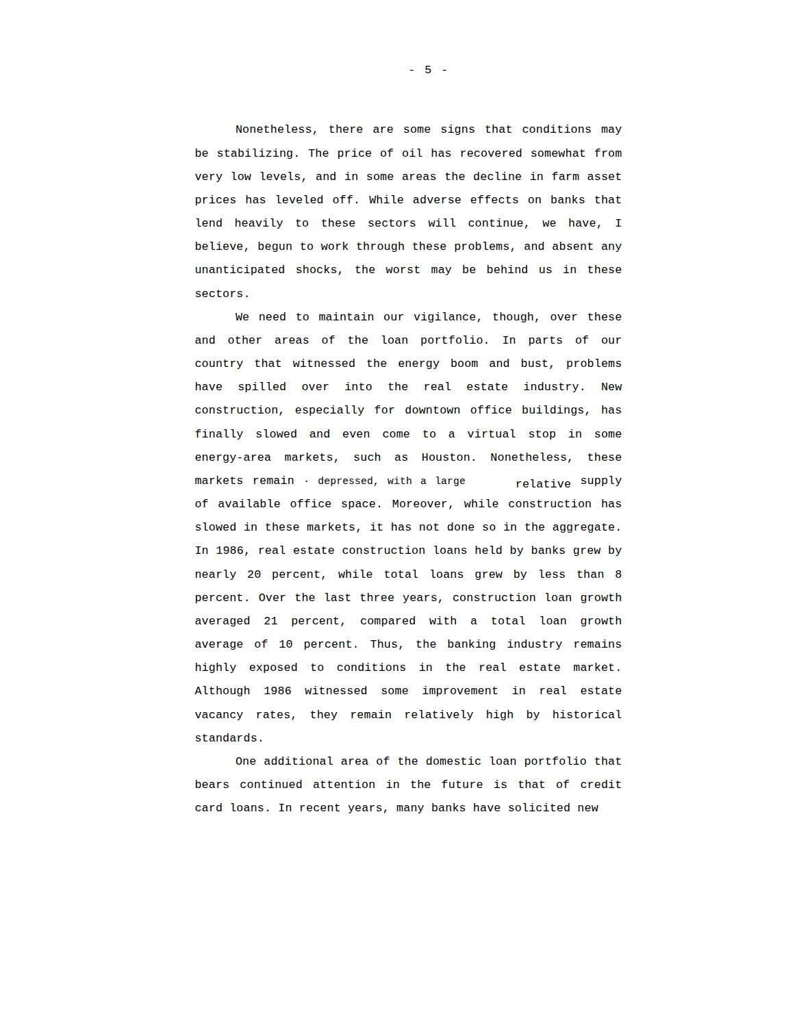- 5 -
Nonetheless, there are some signs that conditions may be stabilizing. The price of oil has recovered somewhat from very low levels, and in some areas the decline in farm asset prices has leveled off. While adverse effects on banks that lend heavily to these sectors will continue, we have, I believe, begun to work through these problems, and absent any unanticipated shocks, the worst may be behind us in these sectors.
We need to maintain our vigilance, though, over these and other areas of the loan portfolio. In parts of our country that witnessed the energy boom and bust, problems have spilled over into the real estate industry. New construction, especially for downtown office buildings, has finally slowed and even come to a virtual stop in some energy-area markets, such as Houston. Nonetheless, these markets remain · depressed, with a large relative supply of available office space. Moreover, while construction has slowed in these markets, it has not done so in the aggregate. In 1986, real estate construction loans held by banks grew by nearly 20 percent, while total loans grew by less than 8 percent. Over the last three years, construction loan growth averaged 21 percent, compared with a total loan growth average of 10 percent. Thus, the banking industry remains highly exposed to conditions in the real estate market. Although 1986 witnessed some improvement in real estate vacancy rates, they remain relatively high by historical standards.
One additional area of the domestic loan portfolio that bears continued attention in the future is that of credit card loans. In recent years, many banks have solicited new